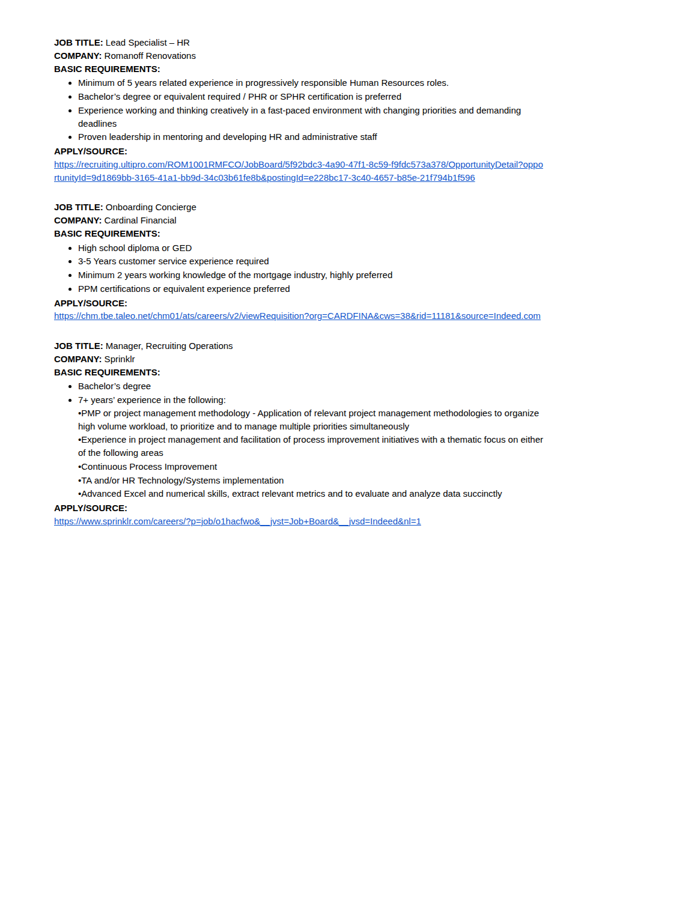JOB TITLE: Lead Specialist – HR
COMPANY: Romanoff Renovations
BASIC REQUIREMENTS:
Minimum of 5 years related experience in progressively responsible Human Resources roles.
Bachelor’s degree or equivalent required / PHR or SPHR certification is preferred
Experience working and thinking creatively in a fast-paced environment with changing priorities and demanding deadlines
Proven leadership in mentoring and developing HR and administrative staff
APPLY/SOURCE:
https://recruiting.ultipro.com/ROM1001RMFCO/JobBoard/5f92bdc3-4a90-47f1-8c59-f9fdc573a378/OpportunityDetail?opportunityId=9d1869bb-3165-41a1-bb9d-34c03b61fe8b&postingId=e228bc17-3c40-4657-b85e-21f794b1f596
JOB TITLE: Onboarding Concierge
COMPANY: Cardinal Financial
BASIC REQUIREMENTS:
High school diploma or GED
3-5 Years customer service experience required
Minimum 2 years working knowledge of the mortgage industry, highly preferred
PPM certifications or equivalent experience preferred
APPLY/SOURCE:
https://chm.tbe.taleo.net/chm01/ats/careers/v2/viewRequisition?org=CARDFINA&cws=38&rid=11181&source=Indeed.com
JOB TITLE: Manager, Recruiting Operations
COMPANY: Sprinklr
BASIC REQUIREMENTS:
Bachelor’s degree
7+ years’ experience in the following:
•PMP or project management methodology - Application of relevant project management methodologies to organize high volume workload, to prioritize and to manage multiple priorities simultaneously
•Experience in project management and facilitation of process improvement initiatives with a thematic focus on either of the following areas
•Continuous Process Improvement
•TA and/or HR Technology/Systems implementation
•Advanced Excel and numerical skills, extract relevant metrics and to evaluate and analyze data succinctly
APPLY/SOURCE:
https://www.sprinklr.com/careers/?p=job/o1hacfwo&__jvst=Job+Board&__jvsd=Indeed&nl=1